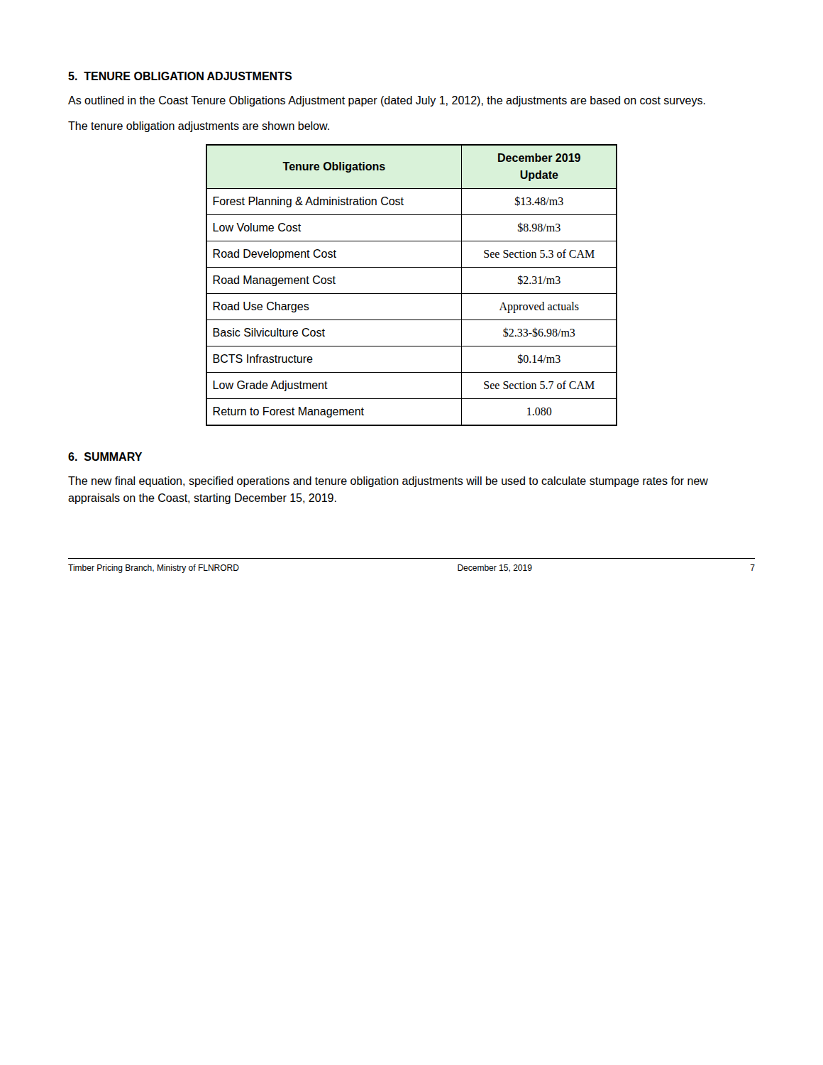5. TENURE OBLIGATION ADJUSTMENTS
As outlined in the Coast Tenure Obligations Adjustment paper (dated July 1, 2012), the adjustments are based on cost surveys.
The tenure obligation adjustments are shown below.
| Tenure Obligations | December 2019 Update |
| --- | --- |
| Forest Planning & Administration Cost | $13.48/m3 |
| Low Volume Cost | $8.98/m3 |
| Road Development Cost | See Section 5.3 of CAM |
| Road Management Cost | $2.31/m3 |
| Road Use Charges | Approved actuals |
| Basic Silviculture Cost | $2.33-$6.98/m3 |
| BCTS Infrastructure | $0.14/m3 |
| Low Grade Adjustment | See Section 5.7 of CAM |
| Return to Forest Management | 1.080 |
6. SUMMARY
The new final equation, specified operations and tenure obligation adjustments will be used to calculate stumpage rates for new appraisals on the Coast, starting December 15, 2019.
Timber Pricing Branch, Ministry of FLNRORD December 15, 2019 7